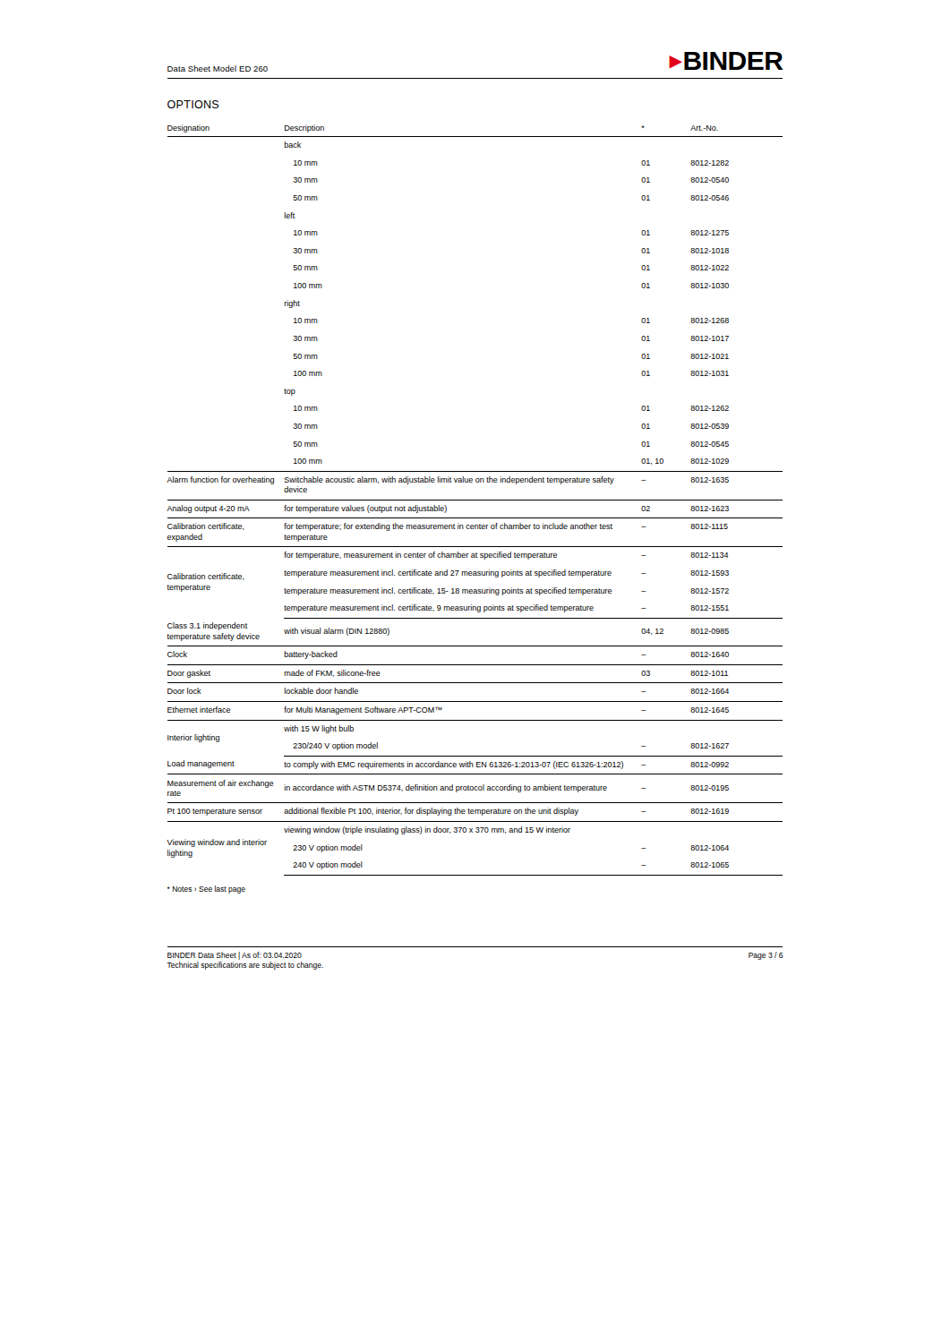Data Sheet Model ED 260
▸BINDER
OPTIONS
| Designation | Description | * | Art.-No. |
| --- | --- | --- | --- |
| | back | | |
| 10 mm | 01 | 8012-1282 |
| 30 mm | 01 | 8012-0540 |
| 50 mm | 01 | 8012-0546 |
| left | | |
| 10 mm | 01 | 8012-1275 |
| 30 mm | 01 | 8012-1018 |
| 50 mm | 01 | 8012-1022 |
| 100 mm | 01 | 8012-1030 |
| right | | |
| 10 mm | 01 | 8012-1268 |
| 30 mm | 01 | 8012-1017 |
| 50 mm | 01 | 8012-1021 |
| 100 mm | 01 | 8012-1031 |
| top | | |
| 10 mm | 01 | 8012-1262 |
| | 30 mm | 01 | 8012-0539 |
| | 50 mm | 01 | 8012-0545 |
| | 100 mm | 01, 10 | 8012-1029 |
| Alarm function for overheating | Switchable acoustic alarm, with adjustable limit value on the independent temperature safety device | – | 8012-1635 |
| Analog output 4-20 mA | for temperature values (output not adjustable) | 02 | 8012-1623 |
| Calibration certificate, expanded | for temperature; for extending the measurement in center of chamber to include another test temperature | – | 8012-1115 |
| Calibration certificate, temperature | for temperature, measurement in center of chamber at specified temperature | – | 8012-1134 |
| temperature measurement incl. certificate and 27 measuring points at specified temperature | – | 8012-1593 |
| temperature measurement incl. certificate, 15- 18 measuring points at specified temperature | – | 8012-1572 |
| temperature measurement incl. certificate, 9 measuring points at specified temperature | – | 8012-1551 |
| Class 3.1 independent temperature safety device | with visual alarm (DIN 12880) | 04, 12 | 8012-0985 |
| Clock | battery-backed | – | 8012-1640 |
| Door gasket | made of FKM, silicone-free | 03 | 8012-1011 |
| Door lock | lockable door handle | – | 8012-1664 |
| Ethernet interface | for Multi Management Software APT-COM™ | – | 8012-1645 |
| Interior lighting | with 15 W light bulb | | |
| 230/240 V option model | – | 8012-1627 |
| Load management | to comply with EMC requirements in accordance with EN 61326-1:2013-07 (IEC 61326-1:2012) | – | 8012-0992 |
| Measurement of air exchange rate | in accordance with ASTM D5374, definition and protocol according to ambient temperature | – | 8012-0195 |
| Pt 100 temperature sensor | additional flexible Pt 100, interior, for displaying the temperature on the unit display | – | 8012-1619 |
| Viewing window and interior lighting | viewing window (triple insulating glass) in door, 370 x 370 mm, and 15 W interior | | |
| 230 V option model | – | 8012-1064 |
| 240 V option model | – | 8012-1065 |
* Notes › See last page
BINDER Data Sheet | As of: 03.04.2020
Technical specifications are subject to change.
Page 3 / 6